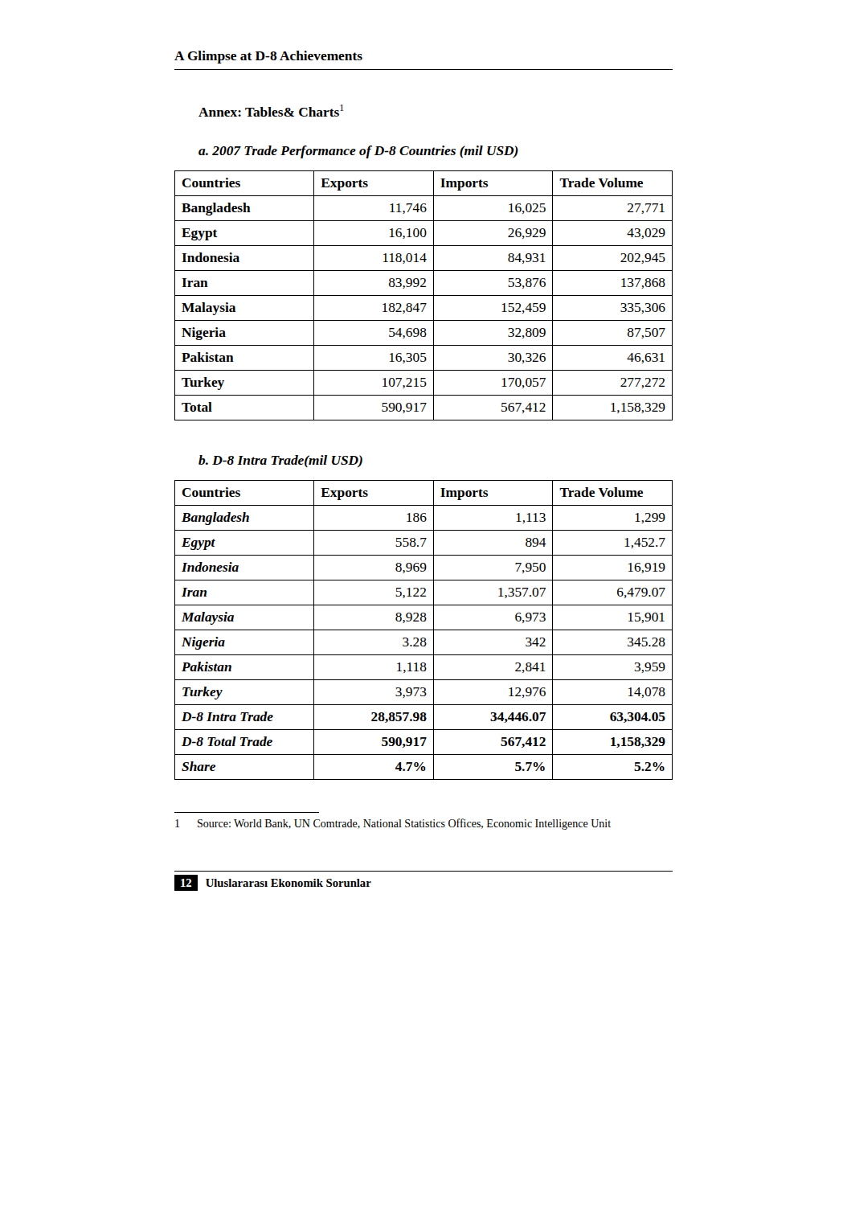A Glimpse at D-8 Achievements
Annex: Tables& Charts1
a. 2007 Trade Performance of D-8 Countries (mil USD)
| Countries | Exports | Imports | Trade Volume |
| --- | --- | --- | --- |
| Bangladesh | 11,746 | 16,025 | 27,771 |
| Egypt | 16,100 | 26,929 | 43,029 |
| Indonesia | 118,014 | 84,931 | 202,945 |
| Iran | 83,992 | 53,876 | 137,868 |
| Malaysia | 182,847 | 152,459 | 335,306 |
| Nigeria | 54,698 | 32,809 | 87,507 |
| Pakistan | 16,305 | 30,326 | 46,631 |
| Turkey | 107,215 | 170,057 | 277,272 |
| Total | 590,917 | 567,412 | 1,158,329 |
b. D-8 Intra Trade(mil USD)
| Countries | Exports | Imports | Trade Volume |
| --- | --- | --- | --- |
| Bangladesh | 186 | 1,113 | 1,299 |
| Egypt | 558.7 | 894 | 1,452.7 |
| Indonesia | 8,969 | 7,950 | 16,919 |
| Iran | 5,122 | 1,357.07 | 6,479.07 |
| Malaysia | 8,928 | 6,973 | 15,901 |
| Nigeria | 3.28 | 342 | 345.28 |
| Pakistan | 1,118 | 2,841 | 3,959 |
| Turkey | 3,973 | 12,976 | 14,078 |
| D-8 Intra Trade | 28,857.98 | 34,446.07 | 63,304.05 |
| D-8 Total Trade | 590,917 | 567,412 | 1,158,329 |
| Share | 4.7% | 5.7% | 5.2% |
1 Source: World Bank, UN Comtrade, National Statistics Offices, Economic Intelligence Unit
12 Uluslararası Ekonomik Sorunlar